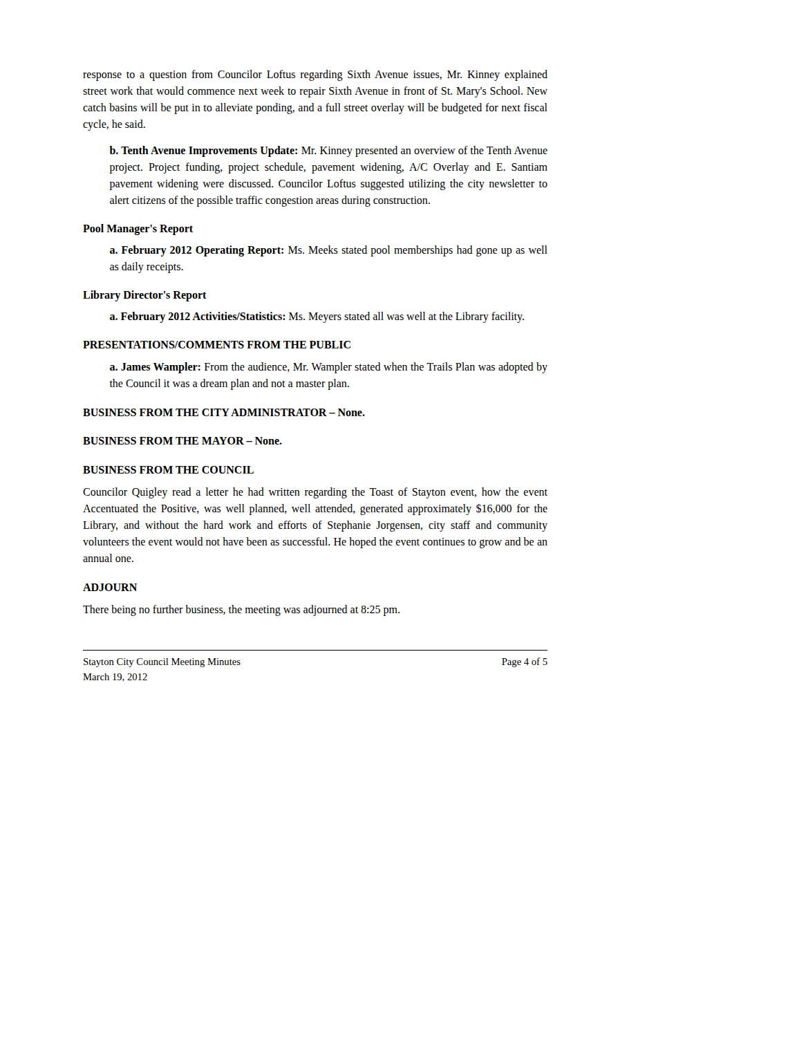response to a question from Councilor Loftus regarding Sixth Avenue issues, Mr. Kinney explained street work that would commence next week to repair Sixth Avenue in front of St. Mary's School. New catch basins will be put in to alleviate ponding, and a full street overlay will be budgeted for next fiscal cycle, he said.
b. Tenth Avenue Improvements Update: Mr. Kinney presented an overview of the Tenth Avenue project. Project funding, project schedule, pavement widening, A/C Overlay and E. Santiam pavement widening were discussed. Councilor Loftus suggested utilizing the city newsletter to alert citizens of the possible traffic congestion areas during construction.
Pool Manager's Report
a. February 2012 Operating Report: Ms. Meeks stated pool memberships had gone up as well as daily receipts.
Library Director's Report
a. February 2012 Activities/Statistics: Ms. Meyers stated all was well at the Library facility.
PRESENTATIONS/COMMENTS FROM THE PUBLIC
a. James Wampler: From the audience, Mr. Wampler stated when the Trails Plan was adopted by the Council it was a dream plan and not a master plan.
BUSINESS FROM THE CITY ADMINISTRATOR – None.
BUSINESS FROM THE MAYOR – None.
BUSINESS FROM THE COUNCIL
Councilor Quigley read a letter he had written regarding the Toast of Stayton event, how the event Accentuated the Positive, was well planned, well attended, generated approximately $16,000 for the Library, and without the hard work and efforts of Stephanie Jorgensen, city staff and community volunteers the event would not have been as successful. He hoped the event continues to grow and be an annual one.
ADJOURN
There being no further business, the meeting was adjourned at 8:25 pm.
Stayton City Council Meeting Minutes
March 19, 2012
Page 4 of 5